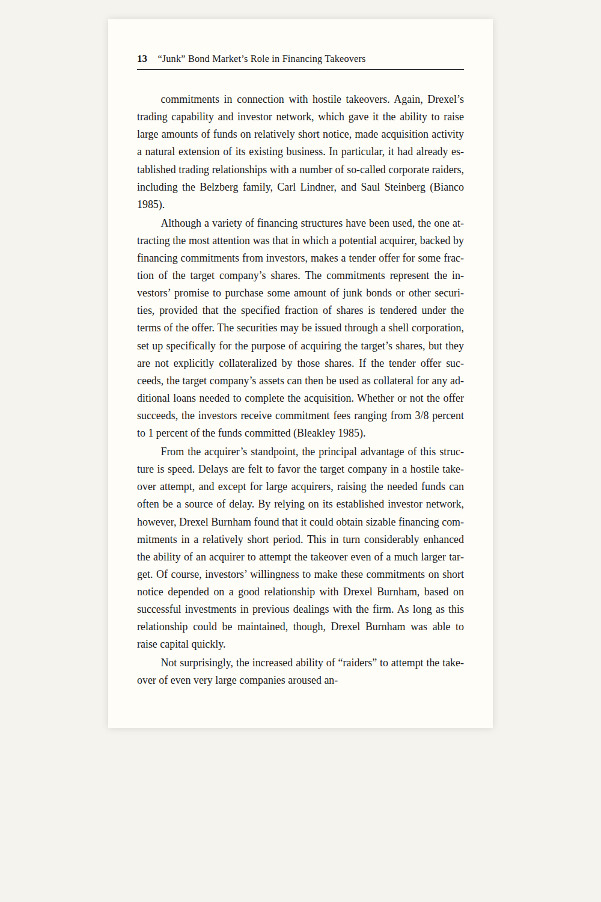13
“Junk” Bond Market’s Role in Financing Takeovers
commitments in connection with hostile takeovers. Again, Drexel’s trading capability and investor network, which gave it the ability to raise large amounts of funds on relatively short notice, made acquisition activity a natural extension of its existing business. In particular, it had already established trading relationships with a number of so-called corporate raiders, including the Belzberg family, Carl Lindner, and Saul Steinberg (Bianco 1985).
Although a variety of financing structures have been used, the one attracting the most attention was that in which a potential acquirer, backed by financing commitments from investors, makes a tender offer for some fraction of the target company’s shares. The commitments represent the investors’ promise to purchase some amount of junk bonds or other securities, provided that the specified fraction of shares is tendered under the terms of the offer. The securities may be issued through a shell corporation, set up specifically for the purpose of acquiring the target’s shares, but they are not explicitly collateralized by those shares. If the tender offer succeeds, the target company’s assets can then be used as collateral for any additional loans needed to complete the acquisition. Whether or not the offer succeeds, the investors receive commitment fees ranging from 3/8 percent to 1 percent of the funds committed (Bleakley 1985).
From the acquirer’s standpoint, the principal advantage of this structure is speed. Delays are felt to favor the target company in a hostile takeover attempt, and except for large acquirers, raising the needed funds can often be a source of delay. By relying on its established investor network, however, Drexel Burnham found that it could obtain sizable financing commitments in a relatively short period. This in turn considerably enhanced the ability of an acquirer to attempt the takeover even of a much larger target. Of course, investors’ willingness to make these commitments on short notice depended on a good relationship with Drexel Burnham, based on successful investments in previous dealings with the firm. As long as this relationship could be maintained, though, Drexel Burnham was able to raise capital quickly.
Not surprisingly, the increased ability of “raiders” to attempt the takeover of even very large companies aroused an-